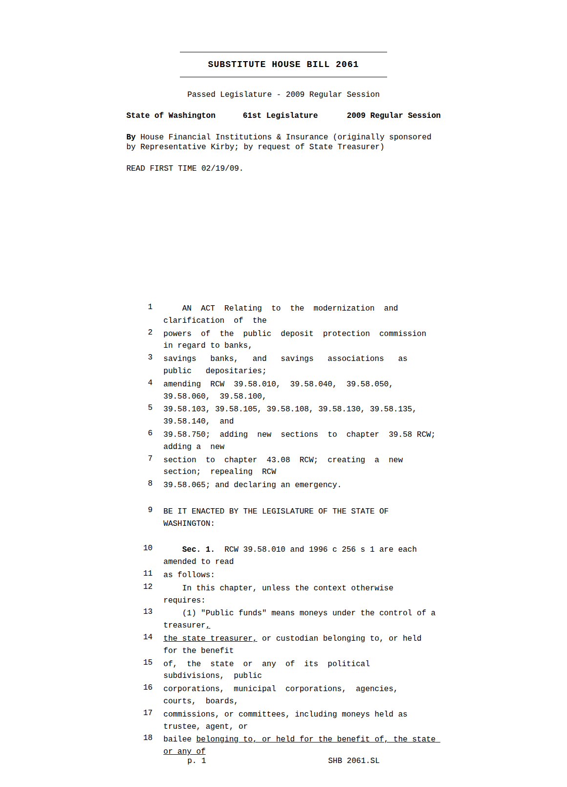SUBSTITUTE HOUSE BILL 2061
Passed Legislature - 2009 Regular Session
State of Washington 61st Legislature 2009 Regular Session
By House Financial Institutions & Insurance (originally sponsored by Representative Kirby; by request of State Treasurer)
READ FIRST TIME 02/19/09.
| 1 | AN ACT Relating to the modernization and clarification of the |
| 2 | powers of the public deposit protection commission in regard to banks, |
| 3 | savings banks, and savings associations as public depositaries; |
| 4 | amending RCW 39.58.010, 39.58.040, 39.58.050, 39.58.060, 39.58.100, |
| 5 | 39.58.103, 39.58.105, 39.58.108, 39.58.130, 39.58.135, 39.58.140, and |
| 6 | 39.58.750; adding new sections to chapter 39.58 RCW; adding a new |
| 7 | section to chapter 43.08 RCW; creating a new section; repealing RCW |
| 8 | 39.58.065; and declaring an emergency. |
| 9 | BE IT ENACTED BY THE LEGISLATURE OF THE STATE OF WASHINGTON: |
| 10 | Sec. 1. RCW 39.58.010 and 1996 c 256 s 1 are each amended to read |
| 11 | as follows: |
| 12 | In this chapter, unless the context otherwise requires: |
| 13 | (1) "Public funds" means moneys under the control of a treasurer , |
| 14 | the state treasurer, or custodian belonging to, or held for the benefit |
| 15 | of, the state or any of its political subdivisions, public |
| 16 | corporations, municipal corporations, agencies, courts, boards, |
| 17 | commissions, or committees, including moneys held as trustee, agent, or |
| 18 | bailee belonging to, or held for the benefit of, the state or any of |
p. 1 SHB 2061.SL